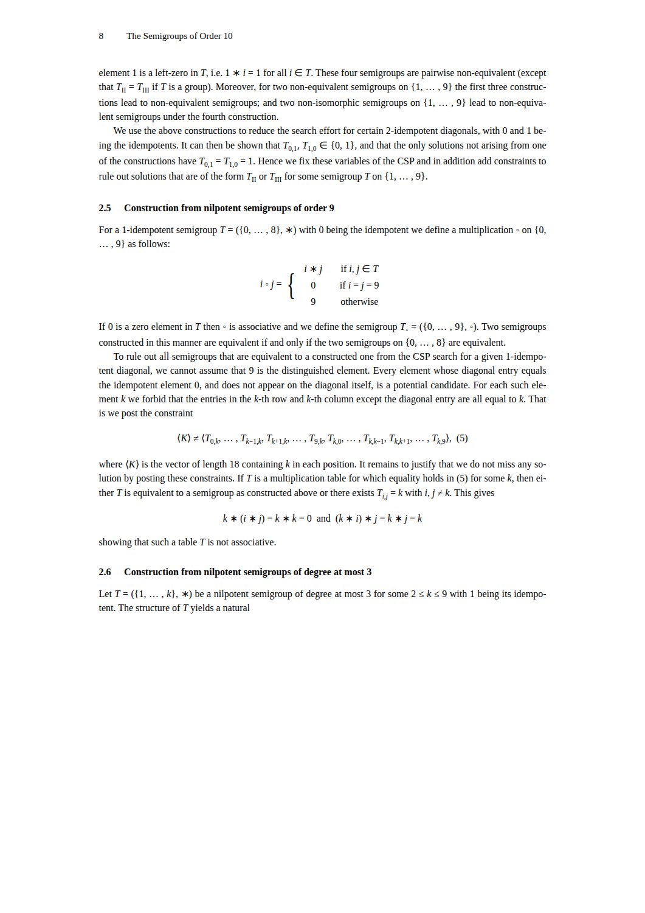8 The Semigroups of Order 10
element 1 is a left-zero in T, i.e. 1 ∗ i = 1 for all i ∈ T. These four semigroups are pairwise non-equivalent (except that TII = TIII if T is a group). Moreover, for two non-equivalent semigroups on {1, … , 9} the first three constructions lead to non-equivalent semigroups; and two non-isomorphic semigroups on {1, … , 9} lead to non-equivalent semigroups under the fourth construction.
We use the above constructions to reduce the search effort for certain 2-idempotent diagonals, with 0 and 1 being the idempotents. It can then be shown that T0,1, T1,0 ∈ {0, 1}, and that the only solutions not arising from one of the constructions have T0,1 = T1,0 = 1. Hence we fix these variables of the CSP and in addition add constraints to rule out solutions that are of the form TII or TIII for some semigroup T on {1, … , 9}.
2.5 Construction from nilpotent semigroups of order 9
For a 1-idempotent semigroup T = ({0, … , 8}, ∗) with 0 being the idempotent we define a multiplication ◦ on {0, … , 9} as follows:
i ◦ j = {
| i ∗ j | if i , j ∈ T |
| 0 | if i = j = 9 |
| 9 | otherwise |
If 0 is a zero element in T then ◦ is associative and we define the semigroup T◦ = ({0, … , 9}, ◦). Two semigroups constructed in this manner are equivalent if and only if the two semigroups on {0, … , 8} are equivalent.
To rule out all semigroups that are equivalent to a constructed one from the CSP search for a given 1-idempotent diagonal, we cannot assume that 9 is the distinguished element. Every element whose diagonal entry equals the idempotent element 0, and does not appear on the diagonal itself, is a potential candidate. For each such element k we forbid that the entries in the k-th row and k-th column except the diagonal entry are all equal to k. That is we post the constraint
⟨K⟩ ≠ ⟨T0,k, … , Tk−1,k, Tk+1,k, … , T9,k, Tk,0, … , Tk,k−1, Tk,k+1, … , Tk,9⟩, (5)
where ⟨K⟩ is the vector of length 18 containing k in each position. It remains to justify that we do not miss any solution by posting these constraints. If T is a multiplication table for which equality holds in (5) for some k, then either T is equivalent to a semigroup as constructed above or there exists Ti,j = k with i, j ≠ k. This gives
k ∗ (i ∗ j) = k ∗ k = 0 and (k ∗ i) ∗ j = k ∗ j = k
showing that such a table T is not associative.
2.6 Construction from nilpotent semigroups of degree at most 3
Let T = ({1, … , k}, ∗) be a nilpotent semigroup of degree at most 3 for some 2 ≤ k ≤ 9 with 1 being its idempotent. The structure of T yields a natural